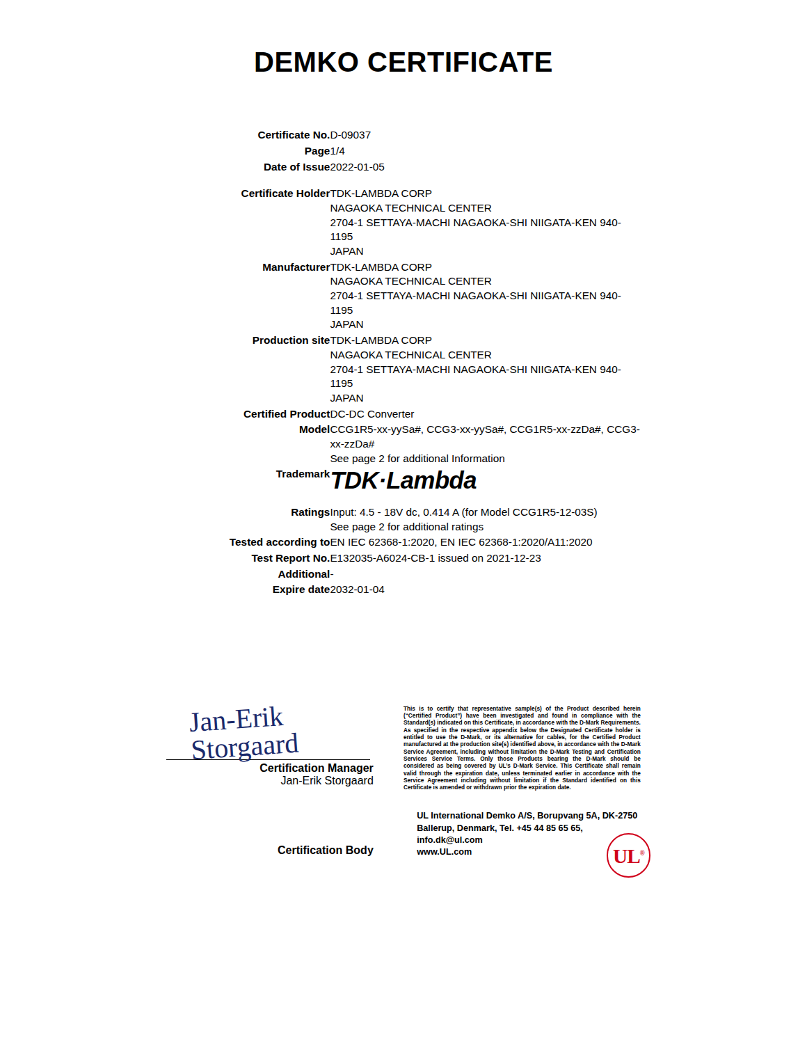DEMKO CERTIFICATE
| Certificate No. | D-09037 |
| Page | 1/4 |
| Date of Issue | 2022-01-05 |
| Certificate Holder | TDK-LAMBDA CORP NAGAOKA TECHNICAL CENTER 2704-1 SETTAYA-MACHI NAGAOKA-SHI NIIGATA-KEN 940-1195 JAPAN |
| Manufacturer | TDK-LAMBDA CORP NAGAOKA TECHNICAL CENTER 2704-1 SETTAYA-MACHI NAGAOKA-SHI NIIGATA-KEN 940-1195 JAPAN |
| Production site | TDK-LAMBDA CORP NAGAOKA TECHNICAL CENTER 2704-1 SETTAYA-MACHI NAGAOKA-SHI NIIGATA-KEN 940-1195 JAPAN |
| Certified Product | DC-DC Converter |
| Model | CCG1R5-xx-yySa#, CCG3-xx-yySa#, CCG1R5-xx-zzDa#, CCG3-xx-zzDa# See page 2 for additional Information |
| Trademark | TDK·Lambda |
| Ratings | Input: 4.5 - 18V dc, 0.414 A (for Model CCG1R5-12-03S) See page 2 for additional ratings |
| Tested according to | EN IEC 62368-1:2020, EN IEC 62368-1:2020/A11:2020 |
| Test Report No. | E132035-A6024-CB-1 issued on 2021-12-23 |
| Additional | - |
| Expire date | 2032-01-04 |
Jan-Erik Storgaard
Certification Manager
Jan-Erik Storgaard
Certification Body
This is to certify that representative sample(s) of the Product described herein (“Certified Product”) have been investigated and found in compliance with the Standard(s) indicated on this Certificate, in accordance with the D-Mark Requirements. As specified in the respective appendix below the Designated Certificate holder is entitled to use the D-Mark, or its alternative for cables, for the Certified Product manufactured at the production site(s) identified above, in accordance with the D-Mark Service Agreement, including without limitation the D-Mark Testing and Certification Services Service Terms. Only those Products bearing the D-Mark should be considered as being covered by UL’s D-Mark Service. This Certificate shall remain valid through the expiration date, unless terminated earlier in accordance with the Service Agreement including without limitation if the Standard identified on this Certificate is amended or withdrawn prior the expiration date.
UL International Demko A/S, Borupvang 5A, DK-2750 Ballerup, Denmark, Tel. +45 44 85 65 65,
info.dk@ul.com
www.UL.com
UL®